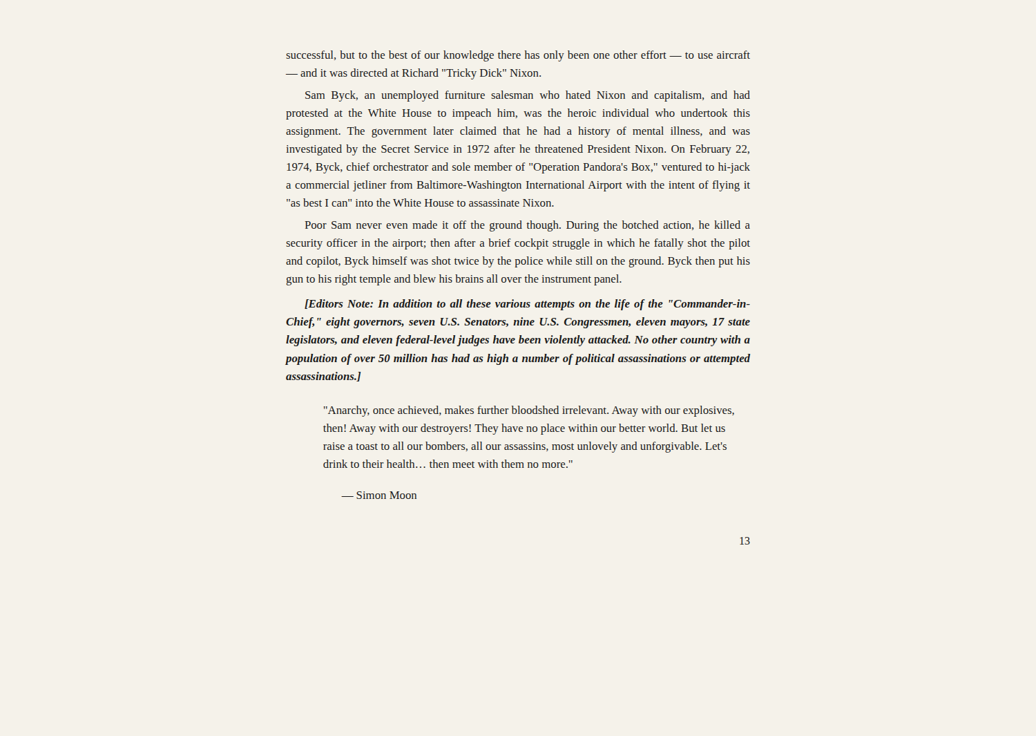successful, but to the best of our knowledge there has only been one other effort — to use aircraft — and it was directed at Richard "Tricky Dick" Nixon.
Sam Byck, an unemployed furniture salesman who hated Nixon and capitalism, and had protested at the White House to impeach him, was the heroic individual who undertook this assignment. The government later claimed that he had a history of mental illness, and was investigated by the Secret Service in 1972 after he threatened President Nixon. On February 22, 1974, Byck, chief orchestrator and sole member of "Operation Pandora's Box," ventured to hi-jack a commercial jetliner from Baltimore-Washington International Airport with the intent of flying it "as best I can" into the White House to assassinate Nixon.
Poor Sam never even made it off the ground though. During the botched action, he killed a security officer in the airport; then after a brief cockpit struggle in which he fatally shot the pilot and copilot, Byck himself was shot twice by the police while still on the ground. Byck then put his gun to his right temple and blew his brains all over the instrument panel.
[Editors Note: In addition to all these various attempts on the life of the "Commander-in-Chief," eight governors, seven U.S. Senators, nine U.S. Congressmen, eleven mayors, 17 state legislators, and eleven federal-level judges have been violently attacked. No other country with a population of over 50 million has had as high a number of political assassinations or attempted assassinations.]
"Anarchy, once achieved, makes further bloodshed irrelevant. Away with our explosives, then! Away with our destroyers! They have no place within our better world. But let us raise a toast to all our bombers, all our assassins, most unlovely and unforgivable. Let's drink to their health… then meet with them no more."
— Simon Moon
13